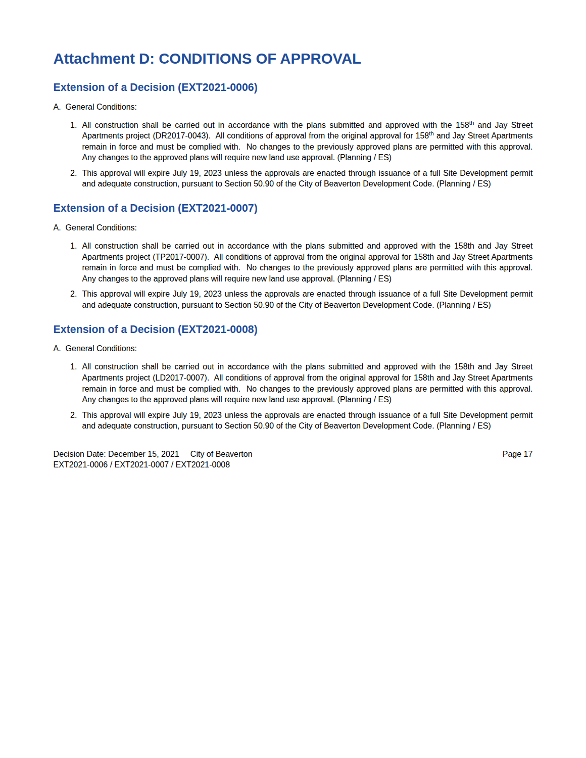Attachment D: CONDITIONS OF APPROVAL
Extension of a Decision (EXT2021-0006)
A. General Conditions:
All construction shall be carried out in accordance with the plans submitted and approved with the 158th and Jay Street Apartments project (DR2017-0043). All conditions of approval from the original approval for 158th and Jay Street Apartments remain in force and must be complied with. No changes to the previously approved plans are permitted with this approval. Any changes to the approved plans will require new land use approval. (Planning / ES)
This approval will expire July 19, 2023 unless the approvals are enacted through issuance of a full Site Development permit and adequate construction, pursuant to Section 50.90 of the City of Beaverton Development Code. (Planning / ES)
Extension of a Decision (EXT2021-0007)
A. General Conditions:
All construction shall be carried out in accordance with the plans submitted and approved with the 158th and Jay Street Apartments project (TP2017-0007). All conditions of approval from the original approval for 158th and Jay Street Apartments remain in force and must be complied with. No changes to the previously approved plans are permitted with this approval. Any changes to the approved plans will require new land use approval. (Planning / ES)
This approval will expire July 19, 2023 unless the approvals are enacted through issuance of a full Site Development permit and adequate construction, pursuant to Section 50.90 of the City of Beaverton Development Code. (Planning / ES)
Extension of a Decision (EXT2021-0008)
A. General Conditions:
All construction shall be carried out in accordance with the plans submitted and approved with the 158th and Jay Street Apartments project (LD2017-0007). All conditions of approval from the original approval for 158th and Jay Street Apartments remain in force and must be complied with. No changes to the previously approved plans are permitted with this approval. Any changes to the approved plans will require new land use approval. (Planning / ES)
This approval will expire July 19, 2023 unless the approvals are enacted through issuance of a full Site Development permit and adequate construction, pursuant to Section 50.90 of the City of Beaverton Development Code. (Planning / ES)
Decision Date: December 15, 2021 City of Beaverton Page 17
EXT2021-0006 / EXT2021-0007 / EXT2021-0008